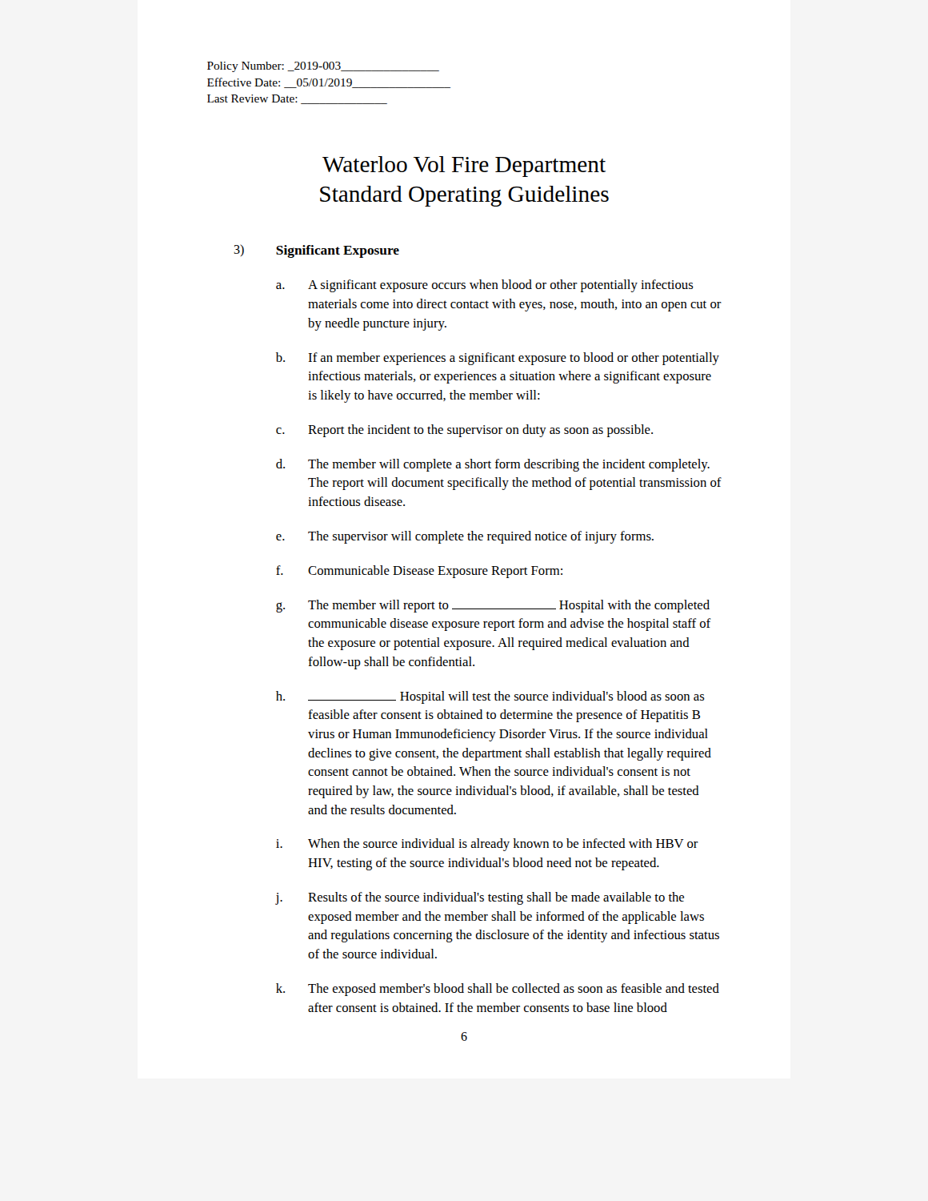Policy Number: _2019-003________________
Effective Date: __05/01/2019________________
Last Review Date: ______________
Waterloo Vol Fire Department Standard Operating Guidelines
3) Significant Exposure
a. A significant exposure occurs when blood or other potentially infectious materials come into direct contact with eyes, nose, mouth, into an open cut or by needle puncture injury.
b. If an member experiences a significant exposure to blood or other potentially infectious materials, or experiences a situation where a significant exposure is likely to have occurred, the member will:
c. Report the incident to the supervisor on duty as soon as possible.
d. The member will complete a short form describing the incident completely. The report will document specifically the method of potential transmission of infectious disease.
e. The supervisor will complete the required notice of injury forms.
f. Communicable Disease Exposure Report Form:
g. The member will report to Hospital with the completed communicable disease exposure report form and advise the hospital staff of the exposure or potential exposure. All required medical evaluation and follow-up shall be confidential.
h. Hospital will test the source individual's blood as soon as feasible after consent is obtained to determine the presence of Hepatitis B virus or Human Immunodeficiency Disorder Virus. If the source individual declines to give consent, the department shall establish that legally required consent cannot be obtained. When the source individual's consent is not required by law, the source individual's blood, if available, shall be tested and the results documented.
i. When the source individual is already known to be infected with HBV or HIV, testing of the source individual's blood need not be repeated.
j. Results of the source individual's testing shall be made available to the exposed member and the member shall be informed of the applicable laws and regulations concerning the disclosure of the identity and infectious status of the source individual.
k. The exposed member's blood shall be collected as soon as feasible and tested after consent is obtained. If the member consents to base line blood
6